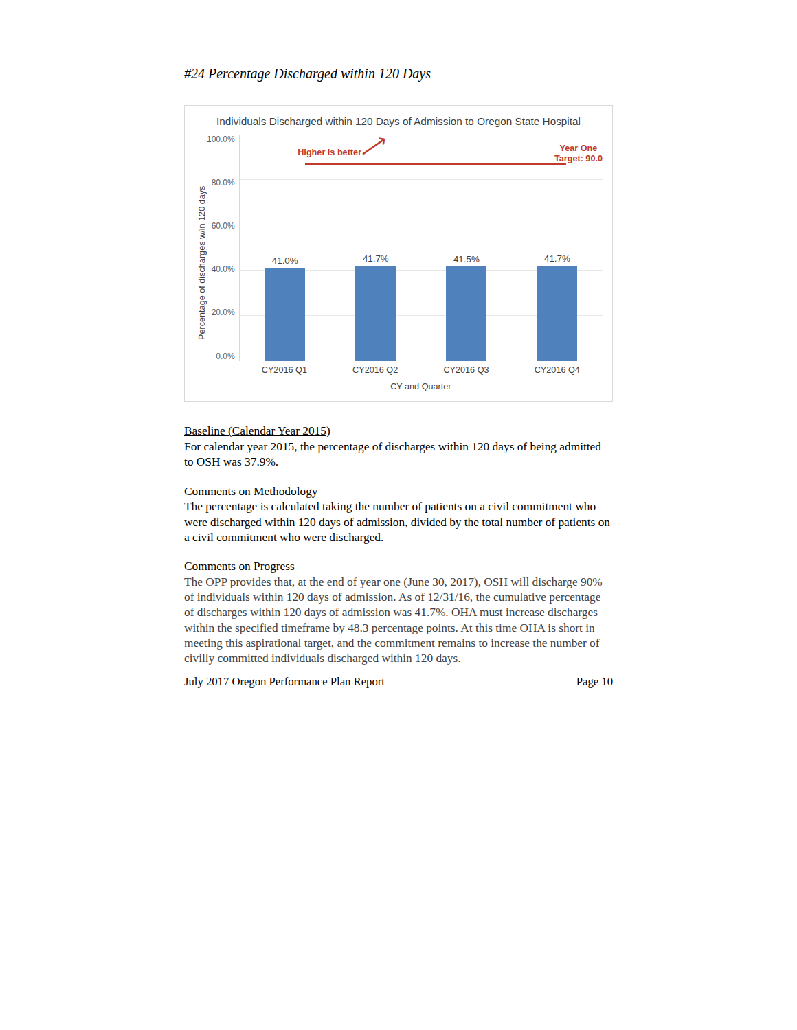#24 Percentage Discharged within 120 Days
Individuals Discharged within 120 Days of Admission to Oregon State Hospital
Percentage of discharges w/in 120 days
100.0%
80.0%
60.0%
40.0%
20.0%
0.0%
Higher is better
⟶
Year One
Target: 90.0
41.0%
41.7%
41.5%
41.7%
CY2016 Q1 CY2016 Q2 CY2016 Q3 CY2016 Q4
CY and Quarter
Baseline (Calendar Year 2015)
For calendar year 2015, the percentage of discharges within 120 days of being admitted to OSH was 37.9%.
Comments on Methodology
The percentage is calculated taking the number of patients on a civil commitment who were discharged within 120 days of admission, divided by the total number of patients on a civil commitment who were discharged.
Comments on Progress
The OPP provides that, at the end of year one (June 30, 2017), OSH will discharge 90% of individuals within 120 days of admission. As of 12/31/16, the cumulative percentage of discharges within 120 days of admission was 41.7%. OHA must increase discharges within the specified timeframe by 48.3 percentage points. At this time OHA is short in meeting this aspirational target, and the commitment remains to increase the number of civilly committed individuals discharged within 120 days.
July 2017 Oregon Performance Plan Report Page 10